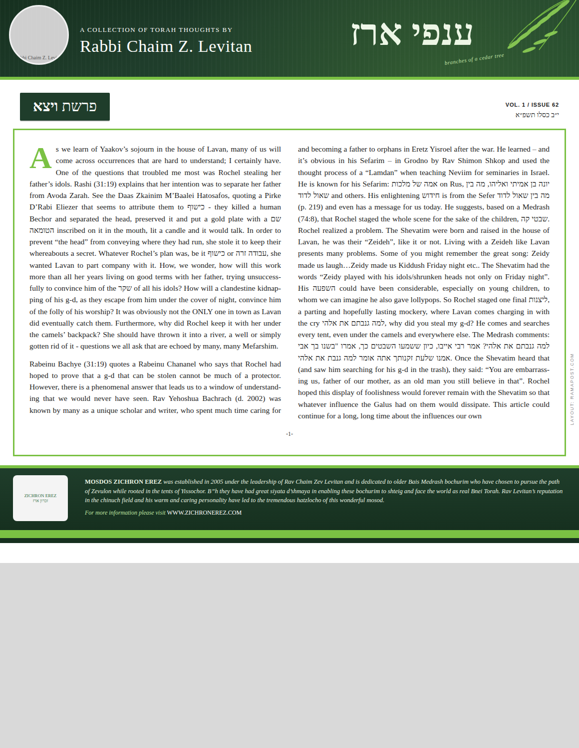Rabbi Chaim Z. Levitan
A COLLECTION OF TORAH THOUGHTS BY Rabbi Chaim Z. Levitan
ענפי ארז
branches of a cedar tree
בס״ד
פרשת ויצא
VOL. 1 / ISSUE 62
י״ב כסלו תשפ״א
As we learn of Yaakov’s sojourn in the house of Lavan, many of us will come across occurrences that are hard to understand; I certainly have. One of the questions that troubled me most was Rochel stealing her father’s idols. Rashi (31:19) explains that her intention was to separate her father from Avoda Zarah. See the Daas Zkainim M’Baalei Hatosafos, quoting a Pirke D’Rabi Eliezer that seems to attribute them to כישוף - they killed a human Bechor and separated the head, preserved it and put a gold plate with a שם הטומאה inscribed on it in the mouth, lit a candle and it would talk. In order to prevent “the head” from conveying where they had run, she stole it to keep their whereabouts a secret. Whatever Rochel’s plan was, be it כישוף or עבודה זרה, she wanted Lavan to part company with it. How, we wonder, how will this work more than all her years living on good terms with her father, trying unsuccessfully to convince him of the שקר of all his idols? How will a clandestine kidnapping of his g-d, as they escape from him under the cover of night, convince him of the folly of his worship? It was obviously not the ONLY one in town as Lavan did eventually catch them. Furthermore, why did Rochel keep it with her under the camels’ backpack? She should have thrown it into a river, a well or simply gotten rid of it - questions we all ask that are echoed by many, many Mefarshim.
Rabeinu Bachye (31:19) quotes a Rabeinu Chananel who says that Rochel had hoped to prove that a g-d that can be stolen cannot be much of a protector. However, there is a phenomenal answer that leads us to a window of understanding that we would never have seen. Rav Yehoshua Bachrach (d. 2002) was known by many as a unique scholar and writer, who spent much time caring for and becoming a father to orphans in Eretz Yisroel after the war. He learned – and it’s obvious in his Sefarim – in Grodno by Rav Shimon Shkop and used the thought process of a “Lamdan” when teaching Neviim for seminaries in Israel. He is known for his Sefarim: אמה של מלכות on Rus, יונה בן אמיתי ואליהו, מה בין שאול לדוד and others. His enlightening חידוש is from the Sefer מה בין שאול לדוד (p. 219) and even has a message for us today. He suggests, based on a Medrash (74:8), that Rochel staged the whole scene for the sake of the children, שבטי קה. Rochel realized a problem. The Shevatim were born and raised in the house of Lavan, he was their “Zeideh”, like it or not. Living with a Zeideh like Lavan presents many problems. Some of you might remember the great song: Zeidy made us laugh…Zeidy made us Kiddush Friday night etc.. The Shevatim had the words “Zeidy played with his idols/shrunken heads not only on Friday night”. His השפעה could have been considerable, especially on young children, to whom we can imagine he also gave lollypops. So Rochel staged one final ליצנות, a parting and hopefully lasting mockery, where Lavan comes charging in with the cry למה גנבתם את אלהי, why did you steal my g-d? He comes and searches every tent, even under the camels and everywhere else. The Medrash comments: למה גנבתם את אלהי? אמר רבי אייבו, כיון ששמעו השבטים כך, אמרו "בשנו בך אבי אמנו שלעת זקנותך אתה אומר למה גנבת את אלהי. Once the Shevatim heard that (and saw him searching for his g-d in the trash), they said: “You are embarrassing us, father of our mother, as an old man you still believe in that”. Rochel hoped this display of foolishness would forever remain with the Shevatim so that whatever influence the Galus had on them would dissipate. This article could continue for a long, long time about the influences our own
-1-
LAYOUT: RAMAPOST.COM
ZICHRON EREZ
זכרון ארז
MOSDOS ZICHRON EREZ was established in 2005 under the leadership of Rav Chaim Zev Levitan and is dedicated to older Bais Medrash bochurim who have chosen to pursue the path of Zevulon while rooted in the tents of Yissochor. B”h they have had great siyata d’shmaya in enabling these bochurim to shteig and face the world as real Bnei Torah. Rav Levitan’s reputation in the chinuch field and his warm and caring personality have led to the tremendous hatzlocho of this wonderful mosod.
For more information please visit WWW.ZICHRONEREZ.COM